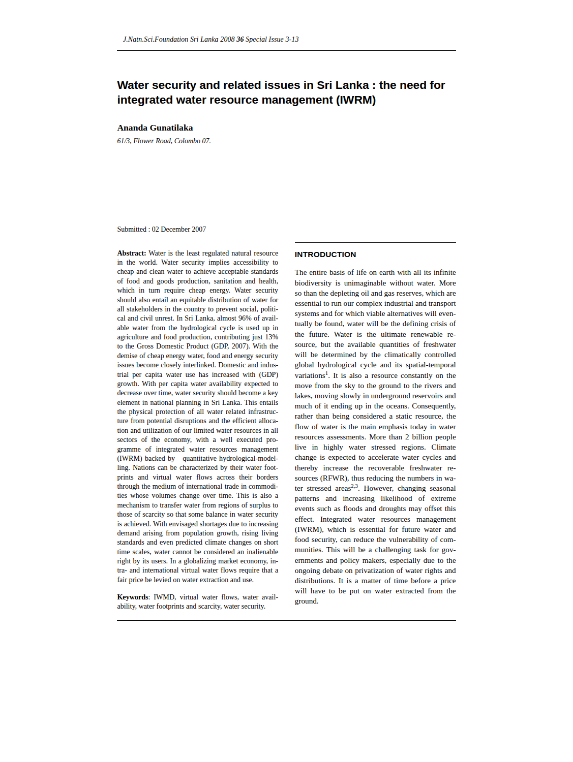J.Natn.Sci.Foundation Sri Lanka 2008 36 Special Issue 3-13
Water security and related issues in Sri Lanka : the need for integrated water resource management (IWRM)
Ananda Gunatilaka
61/3, Flower Road, Colombo 07.
Submitted : 02 December 2007
Abstract: Water is the least regulated natural resource in the world. Water security implies accessibility to cheap and clean water to achieve acceptable standards of food and goods production, sanitation and health, which in turn require cheap energy. Water security should also entail an equitable distribution of water for all stakeholders in the country to prevent social, political and civil unrest. In Sri Lanka, almost 96% of available water from the hydrological cycle is used up in agriculture and food production, contributing just 13% to the Gross Domestic Product (GDP, 2007). With the demise of cheap energy water, food and energy security issues become closely interlinked. Domestic and industrial per capita water use has increased with (GDP) growth. With per capita water availability expected to decrease over time, water security should become a key element in national planning in Sri Lanka. This entails the physical protection of all water related infrastructure from potential disruptions and the efficient allocation and utilization of our limited water resources in all sectors of the economy, with a well executed programme of integrated water resources management (IWRM) backed by quantitative hydrological-modelling. Nations can be characterized by their water footprints and virtual water flows across their borders through the medium of international trade in commodities whose volumes change over time. This is also a mechanism to transfer water from regions of surplus to those of scarcity so that some balance in water security is achieved. With envisaged shortages due to increasing demand arising from population growth, rising living standards and even predicted climate changes on short time scales, water cannot be considered an inalienable right by its users. In a globalizing market economy, intra- and international virtual water flows require that a fair price be levied on water extraction and use.
Keywords: IWMD, virtual water flows, water availability, water footprints and scarcity, water security.
INTRODUCTION
The entire basis of life on earth with all its infinite biodiversity is unimaginable without water. More so than the depleting oil and gas reserves, which are essential to run our complex industrial and transport systems and for which viable alternatives will eventually be found, water will be the defining crisis of the future. Water is the ultimate renewable resource, but the available quantities of freshwater will be determined by the climatically controlled global hydrological cycle and its spatial-temporal variations1. It is also a resource constantly on the move from the sky to the ground to the rivers and lakes, moving slowly in underground reservoirs and much of it ending up in the oceans. Consequently, rather than being considered a static resource, the flow of water is the main emphasis today in water resources assessments. More than 2 billion people live in highly water stressed regions. Climate change is expected to accelerate water cycles and thereby increase the recoverable freshwater resources (RFWR), thus reducing the numbers in water stressed areas2,3. However, changing seasonal patterns and increasing likelihood of extreme events such as floods and droughts may offset this effect. Integrated water resources management (IWRM), which is essential for future water and food security, can reduce the vulnerability of communities. This will be a challenging task for governments and policy makers, especially due to the ongoing debate on privatization of water rights and distributions. It is a matter of time before a price will have to be put on water extracted from the ground.